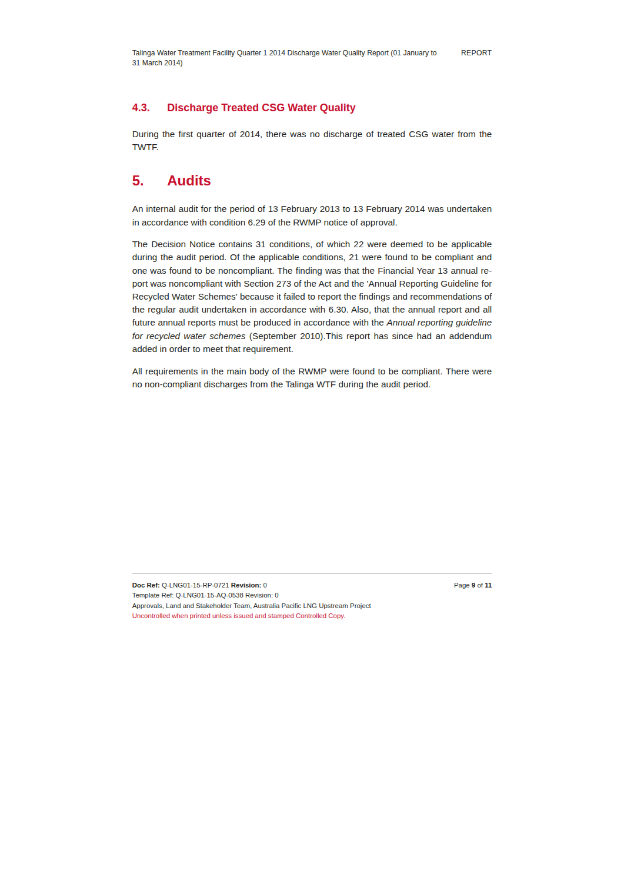Talinga Water Treatment Facility Quarter 1 2014 Discharge Water Quality Report (01 January to 31 March 2014)
REPORT
4.3. Discharge Treated CSG Water Quality
During the first quarter of 2014, there was no discharge of treated CSG water from the TWTF.
5. Audits
An internal audit for the period of 13 February 2013 to 13 February 2014 was undertaken in accordance with condition 6.29 of the RWMP notice of approval.
The Decision Notice contains 31 conditions, of which 22 were deemed to be applicable during the audit period. Of the applicable conditions, 21 were found to be compliant and one was found to be noncompliant. The finding was that the Financial Year 13 annual report was noncompliant with Section 273 of the Act and the 'Annual Reporting Guideline for Recycled Water Schemes' because it failed to report the findings and recommendations of the regular audit undertaken in accordance with 6.30. Also, that the annual report and all future annual reports must be produced in accordance with the Annual reporting guideline for recycled water schemes (September 2010).This report has since had an addendum added in order to meet that requirement.
All requirements in the main body of the RWMP were found to be compliant. There were no non-compliant discharges from the Talinga WTF during the audit period.
Doc Ref: Q-LNG01-15-RP-0721 Revision: 0
Page 9 of 11
Template Ref: Q-LNG01-15-AQ-0538 Revision: 0
Approvals, Land and Stakeholder Team, Australia Pacific LNG Upstream Project
Uncontrolled when printed unless issued and stamped Controlled Copy.